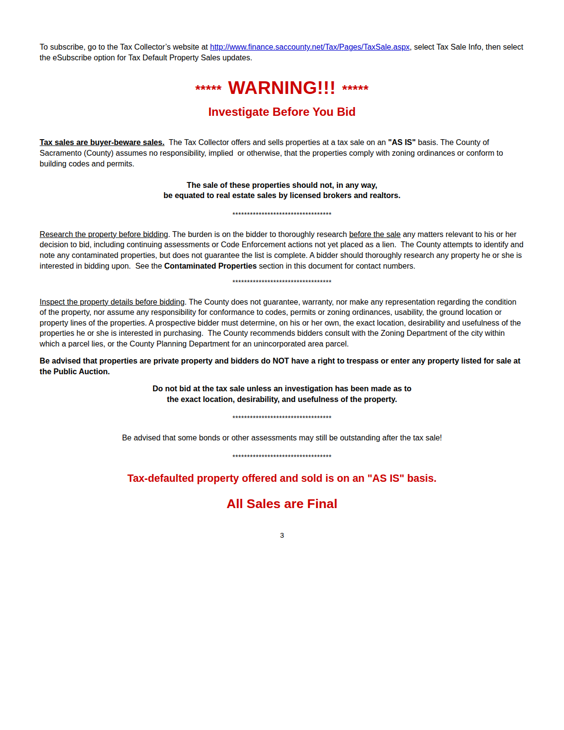To subscribe, go to the Tax Collector’s website at http://www.finance.saccounty.net/Tax/Pages/TaxSale.aspx, select Tax Sale Info, then select the eSubscribe option for Tax Default Property Sales updates.
*****WARNING!!!*****
Investigate Before You Bid
Tax sales are buyer-beware sales. The Tax Collector offers and sells properties at a tax sale on an "AS IS" basis. The County of Sacramento (County) assumes no responsibility, implied or otherwise, that the properties comply with zoning ordinances or conform to building codes and permits.
The sale of these properties should not, in any way,
be equated to real estate sales by licensed brokers and realtors.
**********************************
Research the property before bidding. The burden is on the bidder to thoroughly research before the sale any matters relevant to his or her decision to bid, including continuing assessments or Code Enforcement actions not yet placed as a lien. The County attempts to identify and note any contaminated properties, but does not guarantee the list is complete. A bidder should thoroughly research any property he or she is interested in bidding upon. See the Contaminated Properties section in this document for contact numbers.
**********************************
Inspect the property details before bidding. The County does not guarantee, warranty, nor make any representation regarding the condition of the property, nor assume any responsibility for conformance to codes, permits or zoning ordinances, usability, the ground location or property lines of the properties. A prospective bidder must determine, on his or her own, the exact location, desirability and usefulness of the properties he or she is interested in purchasing. The County recommends bidders consult with the Zoning Department of the city within which a parcel lies, or the County Planning Department for an unincorporated area parcel.
Be advised that properties are private property and bidders do NOT have a right to trespass or enter any property listed for sale at the Public Auction.
Do not bid at the tax sale unless an investigation has been made as to
the exact location, desirability, and usefulness of the property.
**********************************
Be advised that some bonds or other assessments may still be outstanding after the tax sale!
**********************************
Tax-defaulted property offered and sold is on an "AS IS" basis.
All Sales are Final
3